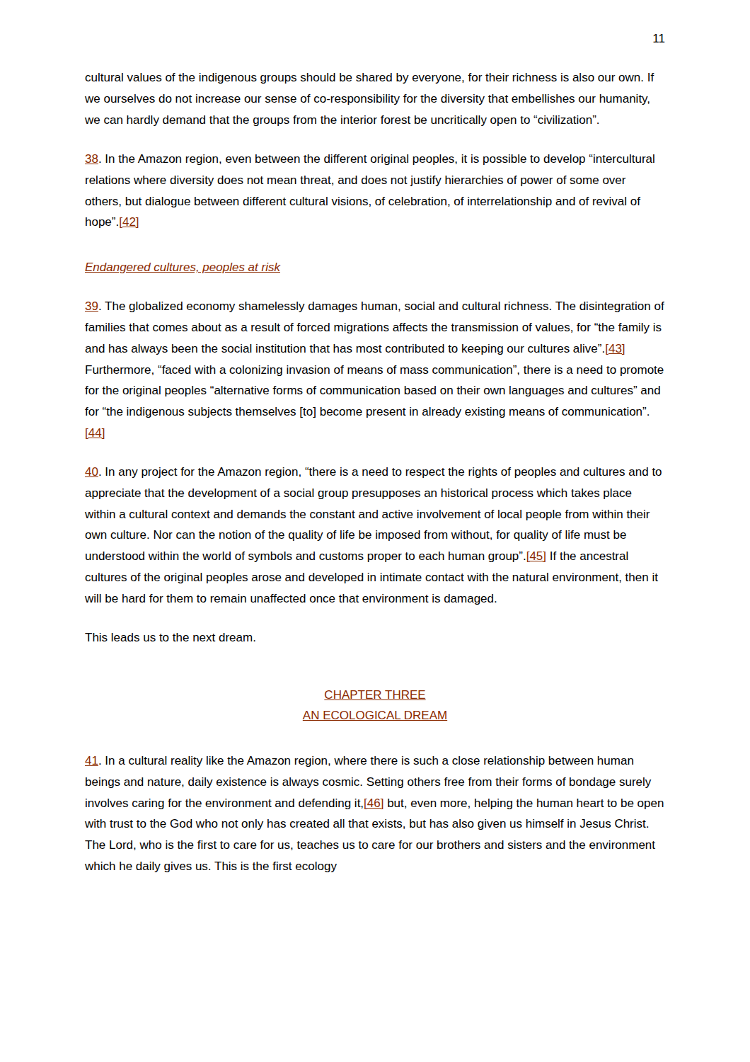11
cultural values of the indigenous groups should be shared by everyone, for their richness is also our own. If we ourselves do not increase our sense of co-responsibility for the diversity that embellishes our humanity, we can hardly demand that the groups from the interior forest be uncritically open to “civilization”.
38. In the Amazon region, even between the different original peoples, it is possible to develop “intercultural relations where diversity does not mean threat, and does not justify hierarchies of power of some over others, but dialogue between different cultural visions, of celebration, of interrelationship and of revival of hope”.[42]
Endangered cultures, peoples at risk
39. The globalized economy shamelessly damages human, social and cultural richness. The disintegration of families that comes about as a result of forced migrations affects the transmission of values, for “the family is and has always been the social institution that has most contributed to keeping our cultures alive”.[43] Furthermore, “faced with a colonizing invasion of means of mass communication”, there is a need to promote for the original peoples “alternative forms of communication based on their own languages and cultures” and for “the indigenous subjects themselves [to] become present in already existing means of communication”.[44]
40. In any project for the Amazon region, “there is a need to respect the rights of peoples and cultures and to appreciate that the development of a social group presupposes an historical process which takes place within a cultural context and demands the constant and active involvement of local people from within their own culture. Nor can the notion of the quality of life be imposed from without, for quality of life must be understood within the world of symbols and customs proper to each human group”.[45] If the ancestral cultures of the original peoples arose and developed in intimate contact with the natural environment, then it will be hard for them to remain unaffected once that environment is damaged.
This leads us to the next dream.
CHAPTER THREE AN ECOLOGICAL DREAM
41. In a cultural reality like the Amazon region, where there is such a close relationship between human beings and nature, daily existence is always cosmic. Setting others free from their forms of bondage surely involves caring for the environment and defending it,[46] but, even more, helping the human heart to be open with trust to the God who not only has created all that exists, but has also given us himself in Jesus Christ. The Lord, who is the first to care for us, teaches us to care for our brothers and sisters and the environment which he daily gives us. This is the first ecology